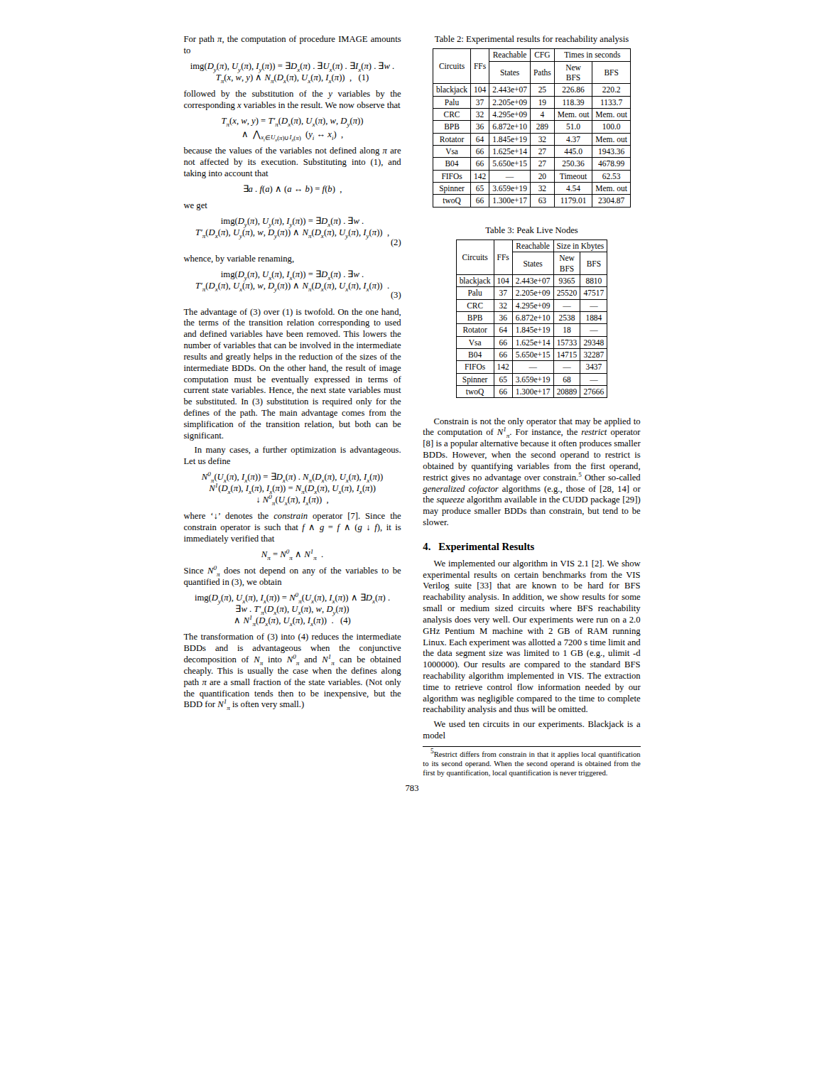For path π, the computation of procedure IMAGE amounts to
img(Dy(π), Uy(π), Iy(π)) = ∃Dx(π) . ∃Ux(π) . ∃Ix(π) . ∃w .
Tπ(x, w, y) ∧ Nπ(Dx(π), Ux(π), Ix(π)) , (1)
followed by the substitution of the y variables by the corresponding x variables in the result. We now observe that
Tπ(x, w, y) = T′π(Dx(π), Ux(π), w, Dy(π))
∧ ⋀xi∈Ux(π)∪Ix(π) (yi ↔ xi) ,
because the values of the variables not defined along π are not affected by its execution. Substituting into (1), and taking into account that
∃a . f(a) ∧ (a ↔ b) = f(b) ,
we get
img(Dy(π), Uy(π), Iy(π)) = ∃Dx(π) . ∃w .
T′π(Dx(π), Uy(π), w, Dy(π)) ∧ Nπ(Dx(π), Uy(π), Iy(π)) ,
(2)
whence, by variable renaming,
img(Dy(π), Ux(π), Ix(π)) = ∃Dx(π) . ∃w .
T′π(Dx(π), Ux(π), w, Dy(π)) ∧ Nπ(Dx(π), Ux(π), Ix(π)) .
(3)
The advantage of (3) over (1) is twofold. On the one hand, the terms of the transition relation corresponding to used and defined variables have been removed. This lowers the number of variables that can be involved in the intermediate results and greatly helps in the reduction of the sizes of the intermediate BDDs. On the other hand, the result of image computation must be eventually expressed in terms of current state variables. Hence, the next state variables must be substituted. In (3) substitution is required only for the defines of the path. The main advantage comes from the simplification of the transition relation, but both can be significant.
In many cases, a further optimization is advantageous. Let us define
N0π(Ux(π), Ix(π)) = ∃Dx(π) . Nπ(Dx(π), Ux(π), Ix(π))
N1(Dx(π), Ix(π), Ix(π)) = Nπ(Dx(π), Ux(π), Ix(π))
↓ N0π(Ux(π), Ix(π)) ,
where ‘↓’ denotes the constrain operator [7]. Since the constrain operator is such that f ∧ g = f ∧ (g ↓ f), it is immediately verified that
Nπ = N0π ∧ N1π .
Since N0π does not depend on any of the variables to be quantified in (3), we obtain
img(Dy(π), Ux(π), Ix(π)) = N0π(Ux(π), Ix(π)) ∧ ∃Dx(π) .
∃w . T′π(Dx(π), Ux(π), w, Dy(π))
∧ N1π(Dx(π), Ux(π), Ix(π)) . (4)
The transformation of (3) into (4) reduces the intermediate BDDs and is advantageous when the conjunctive decomposition of Nπ into N0π and N1π can be obtained cheaply. This is usually the case when the defines along path π are a small fraction of the state variables. (Not only the quantification tends then to be inexpensive, but the BDD for N1π is often very small.)
Table 2: Experimental results for reachability analysis
| Circuits | FFs | Reachable | CFG | Times in seconds |
| --- | --- | --- | --- | --- |
| States | Paths | New BFS | BFS |
| blackjack | 104 | 2.443e+07 | 25 | 226.86 | 220.2 |
| Palu | 37 | 2.205e+09 | 19 | 118.39 | 1133.7 |
| CRC | 32 | 4.295e+09 | 4 | Mem. out | Mem. out |
| BPB | 36 | 6.872e+10 | 289 | 51.0 | 100.0 |
| Rotator | 64 | 1.845e+19 | 32 | 4.37 | Mem. out |
| Vsa | 66 | 1.625e+14 | 27 | 445.0 | 1943.36 |
| B04 | 66 | 5.650e+15 | 27 | 250.36 | 4678.99 |
| FIFOs | 142 | — | 20 | Timeout | 62.53 |
| Spinner | 65 | 3.659e+19 | 32 | 4.54 | Mem. out |
| twoQ | 66 | 1.300e+17 | 63 | 1179.01 | 2304.87 |
Table 3: Peak Live Nodes
| Circuits | FFs | Reachable | Size in Kbytes |
| --- | --- | --- | --- |
| States | New BFS | BFS |
| blackjack | 104 | 2.443e+07 | 9365 | 8810 |
| Palu | 37 | 2.205e+09 | 25520 | 47517 |
| CRC | 32 | 4.295e+09 | — | — |
| BPB | 36 | 6.872e+10 | 2538 | 1884 |
| Rotator | 64 | 1.845e+19 | 18 | — |
| Vsa | 66 | 1.625e+14 | 15733 | 29348 |
| B04 | 66 | 5.650e+15 | 14715 | 32287 |
| FIFOs | 142 | — | — | 3437 |
| Spinner | 65 | 3.659e+19 | 68 | — |
| twoQ | 66 | 1.300e+17 | 20889 | 27666 |
Constrain is not the only operator that may be applied to the computation of N1π. For instance, the restrict operator [8] is a popular alternative because it often produces smaller BDDs. However, when the second operand to restrict is obtained by quantifying variables from the first operand, restrict gives no advantage over constrain.5 Other so-called generalized cofactor algorithms (e.g., those of [28, 14] or the squeeze algorithm available in the CUDD package [29]) may produce smaller BDDs than constrain, but tend to be slower.
4. Experimental Results
We implemented our algorithm in VIS 2.1 [2]. We show experimental results on certain benchmarks from the VIS Verilog suite [33] that are known to be hard for BFS reachability analysis. In addition, we show results for some small or medium sized circuits where BFS reachability analysis does very well. Our experiments were run on a 2.0 GHz Pentium M machine with 2 GB of RAM running Linux. Each experiment was allotted a 7200 s time limit and the data segment size was limited to 1 GB (e.g., ulimit -d 1000000). Our results are compared to the standard BFS reachability algorithm implemented in VIS. The extraction time to retrieve control flow information needed by our algorithm was negligible compared to the time to complete reachability analysis and thus will be omitted.
We used ten circuits in our experiments. Blackjack is a model
5Restrict differs from constrain in that it applies local quantification to its second operand. When the second operand is obtained from the first by quantification, local quantification is never triggered.
783